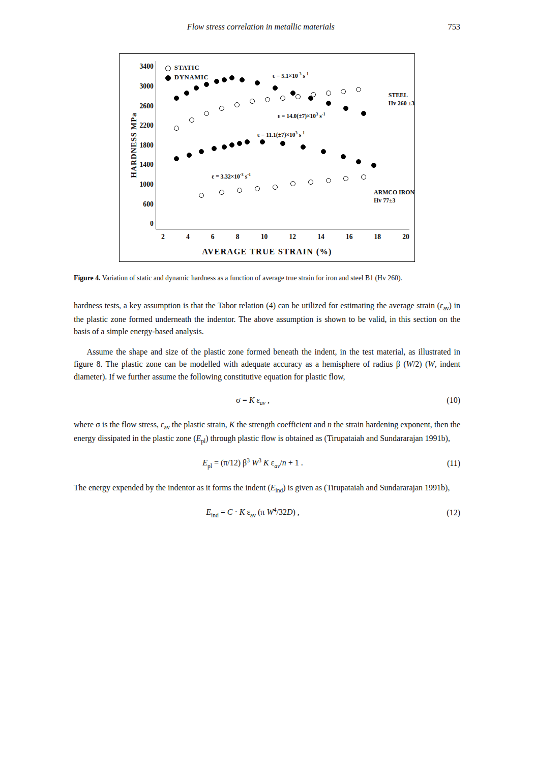Flow stress correlation in metallic materials 753
HARDNESS MPa
3400 3000 2600 2200 1800 1400 1000 600 0
STATIC
DYNAMIC
ɛ = 5.1×10-3 s-1
ɛ = 14.0(±7)×103 s-1
ɛ = 11.1(±7)×103 s-1
ɛ = 3.32×10-3 s-1
STEEL
Hv 260 ±3
ARMCO IRON
Hv 77±3
2468101214161820
AVERAGE TRUE STRAIN (%)
Figure 4. Variation of static and dynamic hardness as a function of average true strain for iron and steel B1 (Hv 260).
hardness tests, a key assumption is that the Tabor relation (4) can be utilized for estimating the average strain (εav) in the plastic zone formed underneath the indentor. The above assumption is shown to be valid, in this section on the basis of a simple energy-based analysis.
Assume the shape and size of the plastic zone formed beneath the indent, in the test material, as illustrated in figure 8. The plastic zone can be modelled with adequate accuracy as a hemisphere of radius β (W/2) (W, indent diameter). If we further assume the following constitutive equation for plastic flow,
σ = K εav , (10)
where σ is the flow stress, εav the plastic strain, K the strength coefficient and n the strain hardening exponent, then the energy dissipated in the plastic zone (Epl) through plastic flow is obtained as (Tirupataiah and Sundararajan 1991b),
Epl = (π/12) β3 W3 K εav/n + 1 . (11)
The energy expended by the indentor as it forms the indent (Eind) is given as (Tirupataiah and Sundararajan 1991b),
Eind = C · K εav (π W4/32D) , (12)